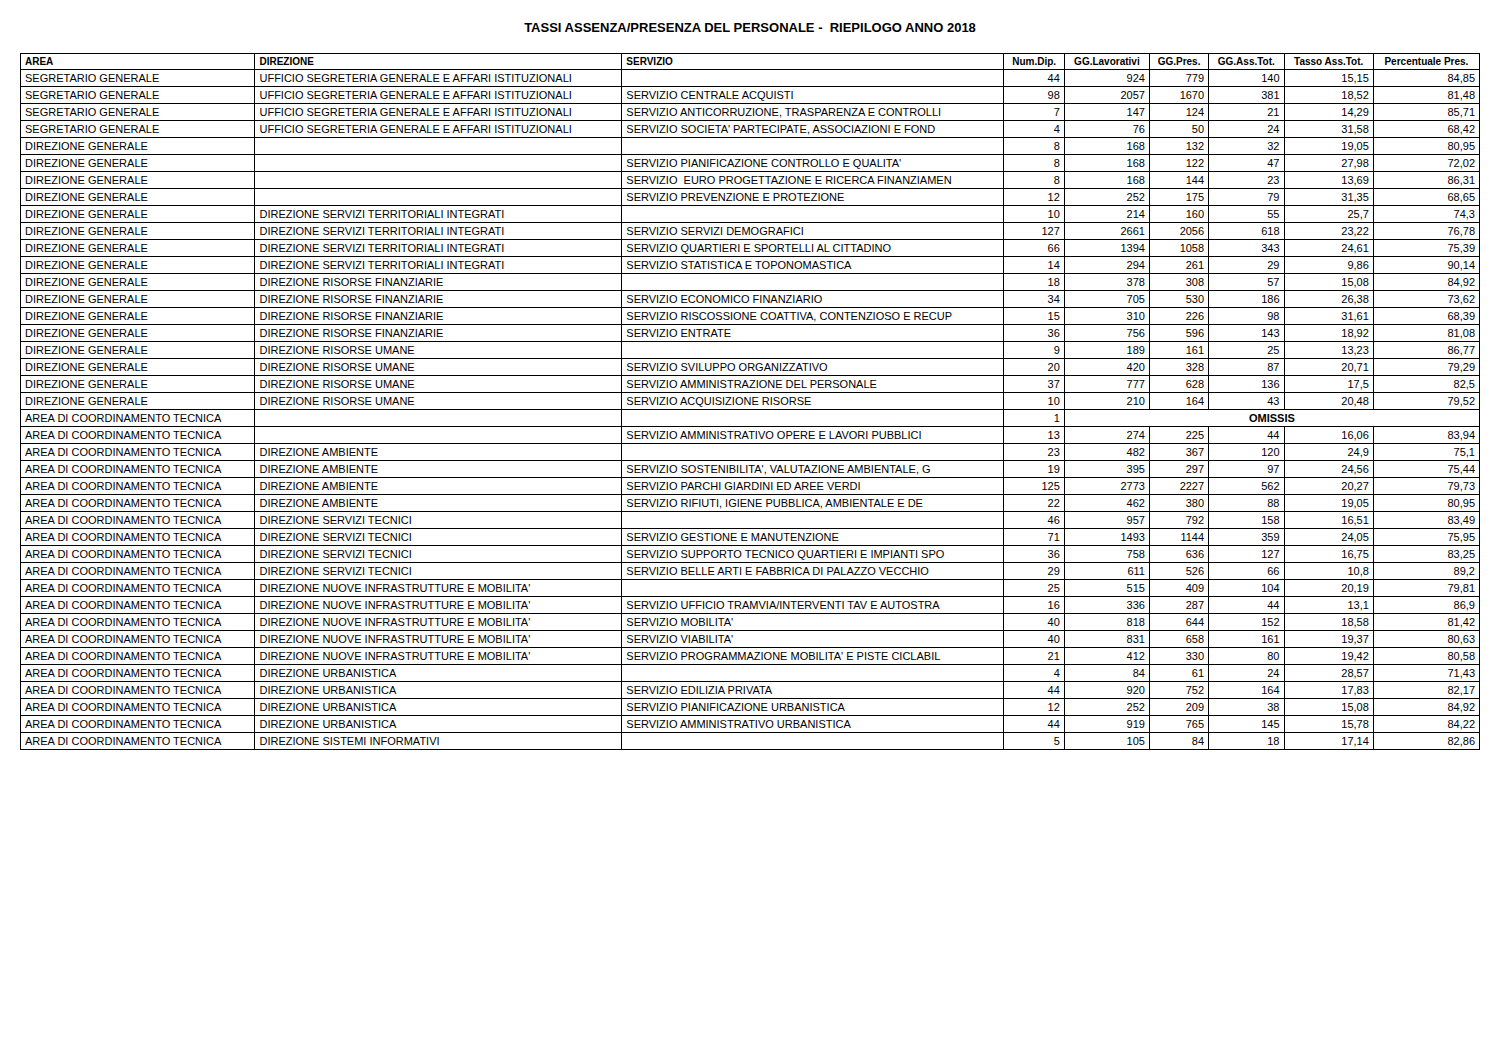TASSI ASSENZA/PRESENZA DEL PERSONALE - RIEPILOGO ANNO 2018
| AREA | DIREZIONE | SERVIZIO | Num.Dip. | GG.Lavorativi | GG.Pres. | GG.Ass.Tot. | Tasso Ass.Tot. | Percentuale Pres. |
| --- | --- | --- | --- | --- | --- | --- | --- | --- |
| SEGRETARIO GENERALE | UFFICIO SEGRETERIA GENERALE E AFFARI ISTITUZIONALI | | 44 | 924 | 779 | 140 | 15,15 | 84,85 |
| SEGRETARIO GENERALE | UFFICIO SEGRETERIA GENERALE E AFFARI ISTITUZIONALI | SERVIZIO CENTRALE ACQUISTI | 98 | 2057 | 1670 | 381 | 18,52 | 81,48 |
| SEGRETARIO GENERALE | UFFICIO SEGRETERIA GENERALE E AFFARI ISTITUZIONALI | SERVIZIO ANTICORRUZIONE, TRASPARENZA E CONTROLLI | 7 | 147 | 124 | 21 | 14,29 | 85,71 |
| SEGRETARIO GENERALE | UFFICIO SEGRETERIA GENERALE E AFFARI ISTITUZIONALI | SERVIZIO SOCIETA' PARTECIPATE, ASSOCIAZIONI E FOND | 4 | 76 | 50 | 24 | 31,58 | 68,42 |
| DIREZIONE GENERALE | | | 8 | 168 | 132 | 32 | 19,05 | 80,95 |
| DIREZIONE GENERALE | | SERVIZIO PIANIFICAZIONE CONTROLLO E QUALITA' | 8 | 168 | 122 | 47 | 27,98 | 72,02 |
| DIREZIONE GENERALE | | SERVIZIO EURO PROGETTAZIONE E RICERCA FINANZIAMEN | 8 | 168 | 144 | 23 | 13,69 | 86,31 |
| DIREZIONE GENERALE | | SERVIZIO PREVENZIONE E PROTEZIONE | 12 | 252 | 175 | 79 | 31,35 | 68,65 |
| DIREZIONE GENERALE | DIREZIONE SERVIZI TERRITORIALI INTEGRATI | | 10 | 214 | 160 | 55 | 25,7 | 74,3 |
| DIREZIONE GENERALE | DIREZIONE SERVIZI TERRITORIALI INTEGRATI | SERVIZIO SERVIZI DEMOGRAFICI | 127 | 2661 | 2056 | 618 | 23,22 | 76,78 |
| DIREZIONE GENERALE | DIREZIONE SERVIZI TERRITORIALI INTEGRATI | SERVIZIO QUARTIERI E SPORTELLI AL CITTADINO | 66 | 1394 | 1058 | 343 | 24,61 | 75,39 |
| DIREZIONE GENERALE | DIREZIONE SERVIZI TERRITORIALI INTEGRATI | SERVIZIO STATISTICA E TOPONOMASTICA | 14 | 294 | 261 | 29 | 9,86 | 90,14 |
| DIREZIONE GENERALE | DIREZIONE RISORSE FINANZIARIE | | 18 | 378 | 308 | 57 | 15,08 | 84,92 |
| DIREZIONE GENERALE | DIREZIONE RISORSE FINANZIARIE | SERVIZIO ECONOMICO FINANZIARIO | 34 | 705 | 530 | 186 | 26,38 | 73,62 |
| DIREZIONE GENERALE | DIREZIONE RISORSE FINANZIARIE | SERVIZIO RISCOSSIONE COATTIVA, CONTENZIOSO E RECUP | 15 | 310 | 226 | 98 | 31,61 | 68,39 |
| DIREZIONE GENERALE | DIREZIONE RISORSE FINANZIARIE | SERVIZIO ENTRATE | 36 | 756 | 596 | 143 | 18,92 | 81,08 |
| DIREZIONE GENERALE | DIREZIONE RISORSE UMANE | | 9 | 189 | 161 | 25 | 13,23 | 86,77 |
| DIREZIONE GENERALE | DIREZIONE RISORSE UMANE | SERVIZIO SVILUPPO ORGANIZZATIVO | 20 | 420 | 328 | 87 | 20,71 | 79,29 |
| DIREZIONE GENERALE | DIREZIONE RISORSE UMANE | SERVIZIO AMMINISTRAZIONE DEL PERSONALE | 37 | 777 | 628 | 136 | 17,5 | 82,5 |
| DIREZIONE GENERALE | DIREZIONE RISORSE UMANE | SERVIZIO ACQUISIZIONE RISORSE | 10 | 210 | 164 | 43 | 20,48 | 79,52 |
| AREA DI COORDINAMENTO TECNICA | | | 1 | OMISSIS |
| AREA DI COORDINAMENTO TECNICA | | SERVIZIO AMMINISTRATIVO OPERE E LAVORI PUBBLICI | 13 | 274 | 225 | 44 | 16,06 | 83,94 |
| AREA DI COORDINAMENTO TECNICA | DIREZIONE AMBIENTE | | 23 | 482 | 367 | 120 | 24,9 | 75,1 |
| AREA DI COORDINAMENTO TECNICA | DIREZIONE AMBIENTE | SERVIZIO SOSTENIBILITA', VALUTAZIONE AMBIENTALE, G | 19 | 395 | 297 | 97 | 24,56 | 75,44 |
| AREA DI COORDINAMENTO TECNICA | DIREZIONE AMBIENTE | SERVIZIO PARCHI GIARDINI ED AREE VERDI | 125 | 2773 | 2227 | 562 | 20,27 | 79,73 |
| AREA DI COORDINAMENTO TECNICA | DIREZIONE AMBIENTE | SERVIZIO RIFIUTI, IGIENE PUBBLICA, AMBIENTALE E DE | 22 | 462 | 380 | 88 | 19,05 | 80,95 |
| AREA DI COORDINAMENTO TECNICA | DIREZIONE SERVIZI TECNICI | | 46 | 957 | 792 | 158 | 16,51 | 83,49 |
| AREA DI COORDINAMENTO TECNICA | DIREZIONE SERVIZI TECNICI | SERVIZIO GESTIONE E MANUTENZIONE | 71 | 1493 | 1144 | 359 | 24,05 | 75,95 |
| AREA DI COORDINAMENTO TECNICA | DIREZIONE SERVIZI TECNICI | SERVIZIO SUPPORTO TECNICO QUARTIERI E IMPIANTI SPO | 36 | 758 | 636 | 127 | 16,75 | 83,25 |
| AREA DI COORDINAMENTO TECNICA | DIREZIONE SERVIZI TECNICI | SERVIZIO BELLE ARTI E FABBRICA DI PALAZZO VECCHIO | 29 | 611 | 526 | 66 | 10,8 | 89,2 |
| AREA DI COORDINAMENTO TECNICA | DIREZIONE NUOVE INFRASTRUTTURE E MOBILITA' | | 25 | 515 | 409 | 104 | 20,19 | 79,81 |
| AREA DI COORDINAMENTO TECNICA | DIREZIONE NUOVE INFRASTRUTTURE E MOBILITA' | SERVIZIO UFFICIO TRAMVIA/INTERVENTI TAV E AUTOSTRA | 16 | 336 | 287 | 44 | 13,1 | 86,9 |
| AREA DI COORDINAMENTO TECNICA | DIREZIONE NUOVE INFRASTRUTTURE E MOBILITA' | SERVIZIO MOBILITA' | 40 | 818 | 644 | 152 | 18,58 | 81,42 |
| AREA DI COORDINAMENTO TECNICA | DIREZIONE NUOVE INFRASTRUTTURE E MOBILITA' | SERVIZIO VIABILITA' | 40 | 831 | 658 | 161 | 19,37 | 80,63 |
| AREA DI COORDINAMENTO TECNICA | DIREZIONE NUOVE INFRASTRUTTURE E MOBILITA' | SERVIZIO PROGRAMMAZIONE MOBILITA' E PISTE CICLABIL | 21 | 412 | 330 | 80 | 19,42 | 80,58 |
| AREA DI COORDINAMENTO TECNICA | DIREZIONE URBANISTICA | | 4 | 84 | 61 | 24 | 28,57 | 71,43 |
| AREA DI COORDINAMENTO TECNICA | DIREZIONE URBANISTICA | SERVIZIO EDILIZIA PRIVATA | 44 | 920 | 752 | 164 | 17,83 | 82,17 |
| AREA DI COORDINAMENTO TECNICA | DIREZIONE URBANISTICA | SERVIZIO PIANIFICAZIONE URBANISTICA | 12 | 252 | 209 | 38 | 15,08 | 84,92 |
| AREA DI COORDINAMENTO TECNICA | DIREZIONE URBANISTICA | SERVIZIO AMMINISTRATIVO URBANISTICA | 44 | 919 | 765 | 145 | 15,78 | 84,22 |
| AREA DI COORDINAMENTO TECNICA | DIREZIONE SISTEMI INFORMATIVI | | 5 | 105 | 84 | 18 | 17,14 | 82,86 |